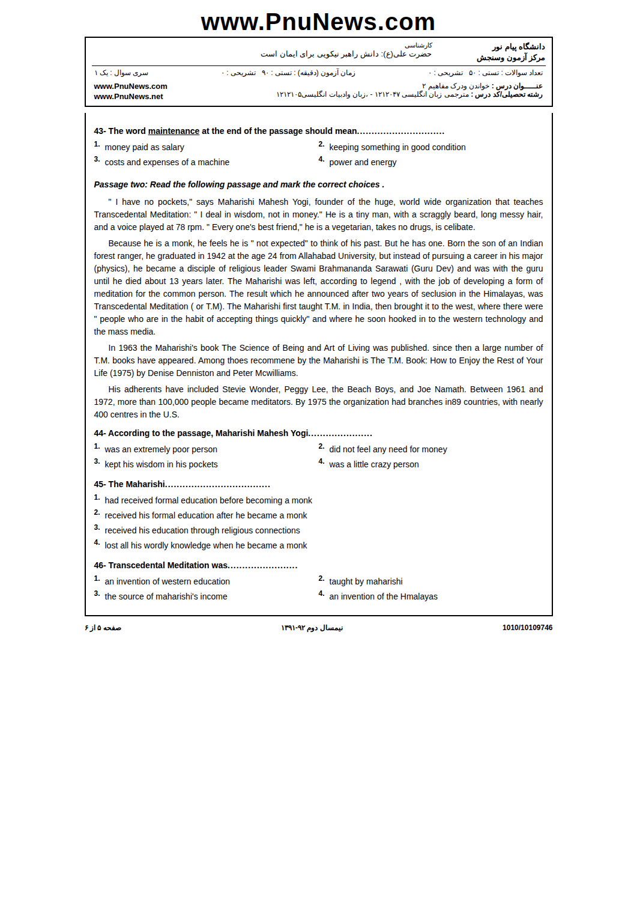www.PnuNews.com
کارشناسی
حضرت علی(ع): دانش راهبر نیکویی برای ایمان است
دانشگاه پیام نور
مرکز آزمون وسنجش
سری سوال : یک ۱
زمان آزمون (دقیقه) : تستی : ۹۰ تشریحی : ۰
تعداد سوالات : تستی : ۵۰ تشریحی : ۰
www.PnuNews.com
www.PnuNews.net
عنـــــوان درس : خواندن ودرک مفاهیم ۲
رشته تحصیلی/کد درس : مترجمی زبان انگلیسی ۱۲۱۲۰۴۷ - ،زبان وادبیات انگلیسی۱۲۱۲۱۰۵
43- The word maintenance at the end of the passage should mean..............................
1. money paid as salary
2. keeping something in good condition
3. costs and expenses of a machine
4. power and energy
Passage two: Read the following passage and mark the correct choices .
" I have no pockets," says Maharishi Mahesh Yogi, founder of the huge, world wide organization that teaches Transcedental Meditation: " I deal in wisdom, not in money." He is a tiny man, with a scraggly beard, long messy hair, and a voice played at 78 rpm. " Every one's best friend," he is a vegetarian, takes no drugs, is celibate.
Because he is a monk, he feels he is " not expected" to think of his past. But he has one. Born the son of an Indian forest ranger, he graduated in 1942 at the age 24 from Allahabad University, but instead of pursuing a career in his major (physics), he became a disciple of religious leader Swami Brahmananda Sarawati (Guru Dev) and was with the guru until he died about 13 years later. The Maharishi was left, according to legend , with the job of developing a form of meditation for the common person. The result which he announced after two years of seclusion in the Himalayas, was Transcedental Meditation ( or T.M). The Maharishi first taught T.M. in India, then brought it to the west, where there were " people who are in the habit of accepting things quickly" and where he soon hooked in to the western technology and the mass media.
In 1963 the Maharishi's book The Science of Being and Art of Living was published. since then a large number of T.M. books have appeared. Among thoes recommene by the Maharishi is The T.M. Book: How to Enjoy the Rest of Your Life (1975) by Denise Denniston and Peter Mcwilliams.
His adherents have included Stevie Wonder, Peggy Lee, the Beach Boys, and Joe Namath. Between 1961 and 1972, more than 100,000 people became meditators. By 1975 the organization had branches in89 countries, with nearly 400 centres in the U.S.
44- According to the passage, Maharishi Mahesh Yogi......................
1. was an extremely poor person
2. did not feel any need for money
3. kept his wisdom in his pockets
4. was a little crazy person
45- The Maharishi....................................
1. had received formal education before becoming a monk
2. received his formal education after he became a monk
3. received his education through religious connections
4. lost all his wordly knowledge when he became a monk
46- Transcedental Meditation was........................
1. an invention of western education
2. taught by maharishi
3. the source of maharishi's income
4. an invention of the Hmalayas
صفحه ۵ از ۶
نیمسال دوم ۹۲-۱۳۹۱
1010/10109746